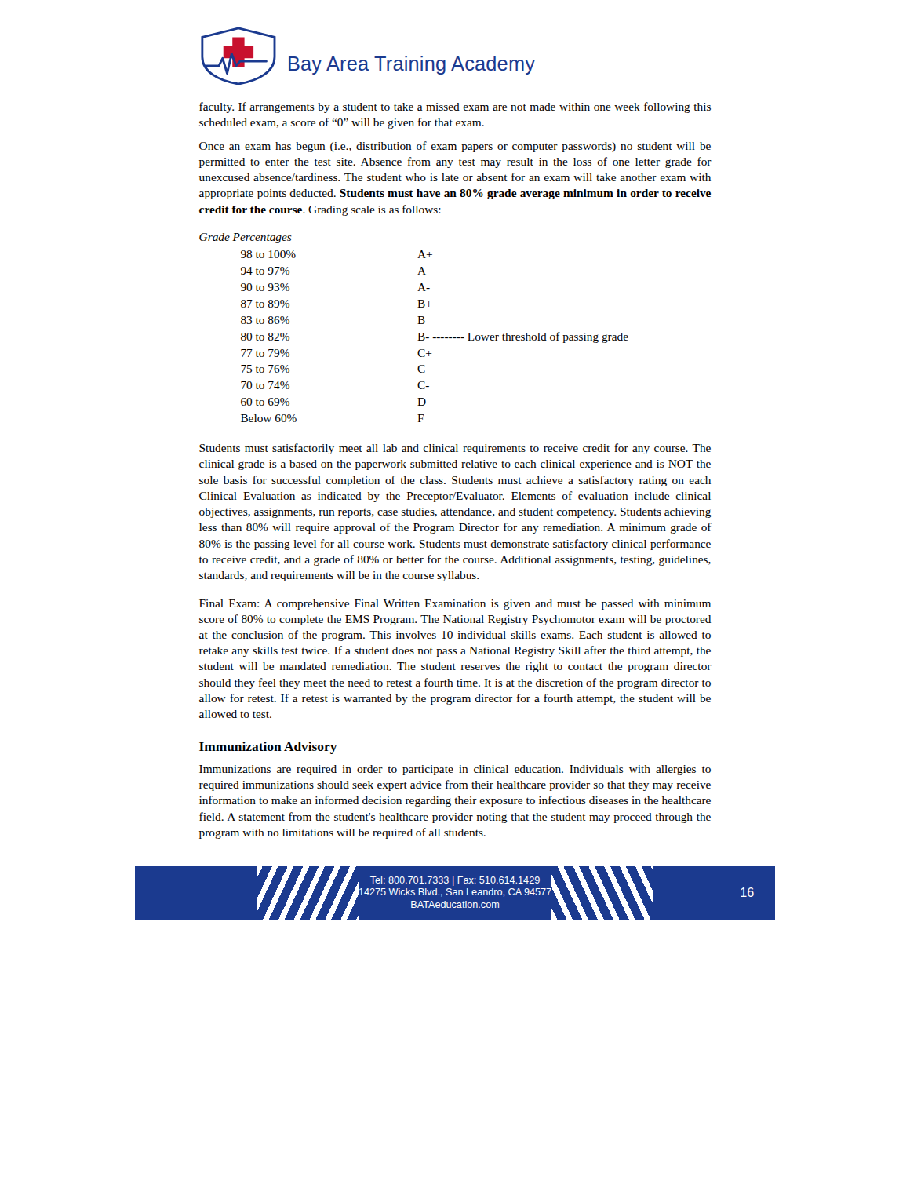Bay Area Training Academy
faculty. If arrangements by a student to take a missed exam are not made within one week following this scheduled exam, a score of “0” will be given for that exam.
Once an exam has begun (i.e., distribution of exam papers or computer passwords) no student will be permitted to enter the test site. Absence from any test may result in the loss of one letter grade for unexcused absence/tardiness. The student who is late or absent for an exam will take another exam with appropriate points deducted. Students must have an 80% grade average minimum in order to receive credit for the course. Grading scale is as follows:
Grade Percentages
| 98 to 100% | A+ |
| 94 to 97% | A |
| 90 to 93% | A- |
| 87 to 89% | B+ |
| 83 to 86% | B |
| 80 to 82% | B- -------- Lower threshold of passing grade |
| 77 to 79% | C+ |
| 75 to 76% | C |
| 70 to 74% | C- |
| 60 to 69% | D |
| Below 60% | F |
Students must satisfactorily meet all lab and clinical requirements to receive credit for any course. The clinical grade is a based on the paperwork submitted relative to each clinical experience and is NOT the sole basis for successful completion of the class. Students must achieve a satisfactory rating on each Clinical Evaluation as indicated by the Preceptor/Evaluator. Elements of evaluation include clinical objectives, assignments, run reports, case studies, attendance, and student competency. Students achieving less than 80% will require approval of the Program Director for any remediation. A minimum grade of 80% is the passing level for all course work. Students must demonstrate satisfactory clinical performance to receive credit, and a grade of 80% or better for the course. Additional assignments, testing, guidelines, standards, and requirements will be in the course syllabus.
Final Exam: A comprehensive Final Written Examination is given and must be passed with minimum score of 80% to complete the EMS Program. The National Registry Psychomotor exam will be proctored at the conclusion of the program. This involves 10 individual skills exams. Each student is allowed to retake any skills test twice. If a student does not pass a National Registry Skill after the third attempt, the student will be mandated remediation. The student reserves the right to contact the program director should they feel they meet the need to retest a fourth time. It is at the discretion of the program director to allow for retest. If a retest is warranted by the program director for a fourth attempt, the student will be allowed to test.
Immunization Advisory
Immunizations are required in order to participate in clinical education. Individuals with allergies to required immunizations should seek expert advice from their healthcare provider so that they may receive information to make an informed decision regarding their exposure to infectious diseases in the healthcare field. A statement from the student's healthcare provider noting that the student may proceed through the program with no limitations will be required of all students.
Tel: 800.701.7333 | Fax: 510.614.1429
14275 Wicks Blvd., San Leandro, CA 94577
BATAeducation.com
16